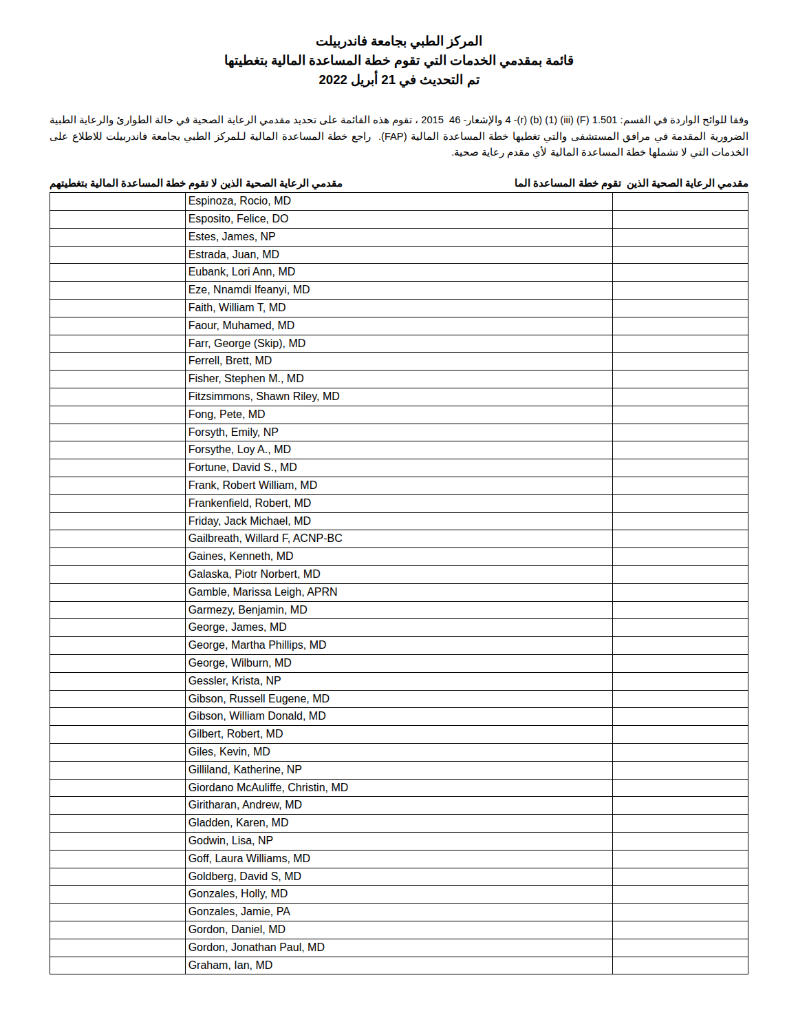المركز الطبي بجامعة فاندربيلت
قائمة بمقدمي الخدمات التي تقوم خطة المساعدة المالية بتغطيتها
تم التحديث في 21 أبريل 2022
وفقا للوائح الواردة في القسم: 1.501 (F) (iii) (1) (b) 4 -(r) والإشعار- 46 2015 ، تقوم هذه القائمة على تحديد مقدمي الرعاية الصحية في حالة الطوارئ والرعاية الطبية الضرورية المقدمة في مرافق المستشفى والتي تغطيها خطة المساعدة المالية (FAP). راجع خطة المساعدة المالية لـلمركز الطبي بجامعة فاندربيلت للاطلاع على الخدمات التي لا تشملها خطة المساعدة المالية لأي مقدم رعاية صحية.
مقدمي الرعاية الصحية الذين تقوم خطة المساعدة الما مقدمي الرعاية الصحية الذين لا تقوم خطة المساعدة المالية بتغطيتهم
| | Espinoza, Rocio, MD | |
| | Esposito, Felice, DO | |
| | Estes, James, NP | |
| | Estrada, Juan, MD | |
| | Eubank, Lori Ann, MD | |
| | Eze, Nnamdi Ifeanyi, MD | |
| | Faith, William T, MD | |
| | Faour, Muhamed, MD | |
| | Farr, George (Skip), MD | |
| | Ferrell, Brett, MD | |
| | Fisher, Stephen M., MD | |
| | Fitzsimmons, Shawn Riley, MD | |
| | Fong, Pete, MD | |
| | Forsyth, Emily, NP | |
| | Forsythe, Loy A., MD | |
| | Fortune, David S., MD | |
| | Frank, Robert William, MD | |
| | Frankenfield, Robert, MD | |
| | Friday, Jack Michael, MD | |
| | Gailbreath, Willard F, ACNP-BC | |
| | Gaines, Kenneth, MD | |
| | Galaska, Piotr Norbert, MD | |
| | Gamble, Marissa Leigh, APRN | |
| | Garmezy, Benjamin, MD | |
| | George, James, MD | |
| | George, Martha Phillips, MD | |
| | George, Wilburn, MD | |
| | Gessler, Krista, NP | |
| | Gibson, Russell Eugene, MD | |
| | Gibson, William Donald, MD | |
| | Gilbert, Robert, MD | |
| | Giles, Kevin, MD | |
| | Gilliland, Katherine, NP | |
| | Giordano McAuliffe, Christin, MD | |
| | Giritharan, Andrew, MD | |
| | Gladden, Karen, MD | |
| | Godwin, Lisa, NP | |
| | Goff, Laura Williams, MD | |
| | Goldberg, David S, MD | |
| | Gonzales, Holly, MD | |
| | Gonzales, Jamie, PA | |
| | Gordon, Daniel, MD | |
| | Gordon, Jonathan Paul, MD | |
| | Graham, Ian, MD | |